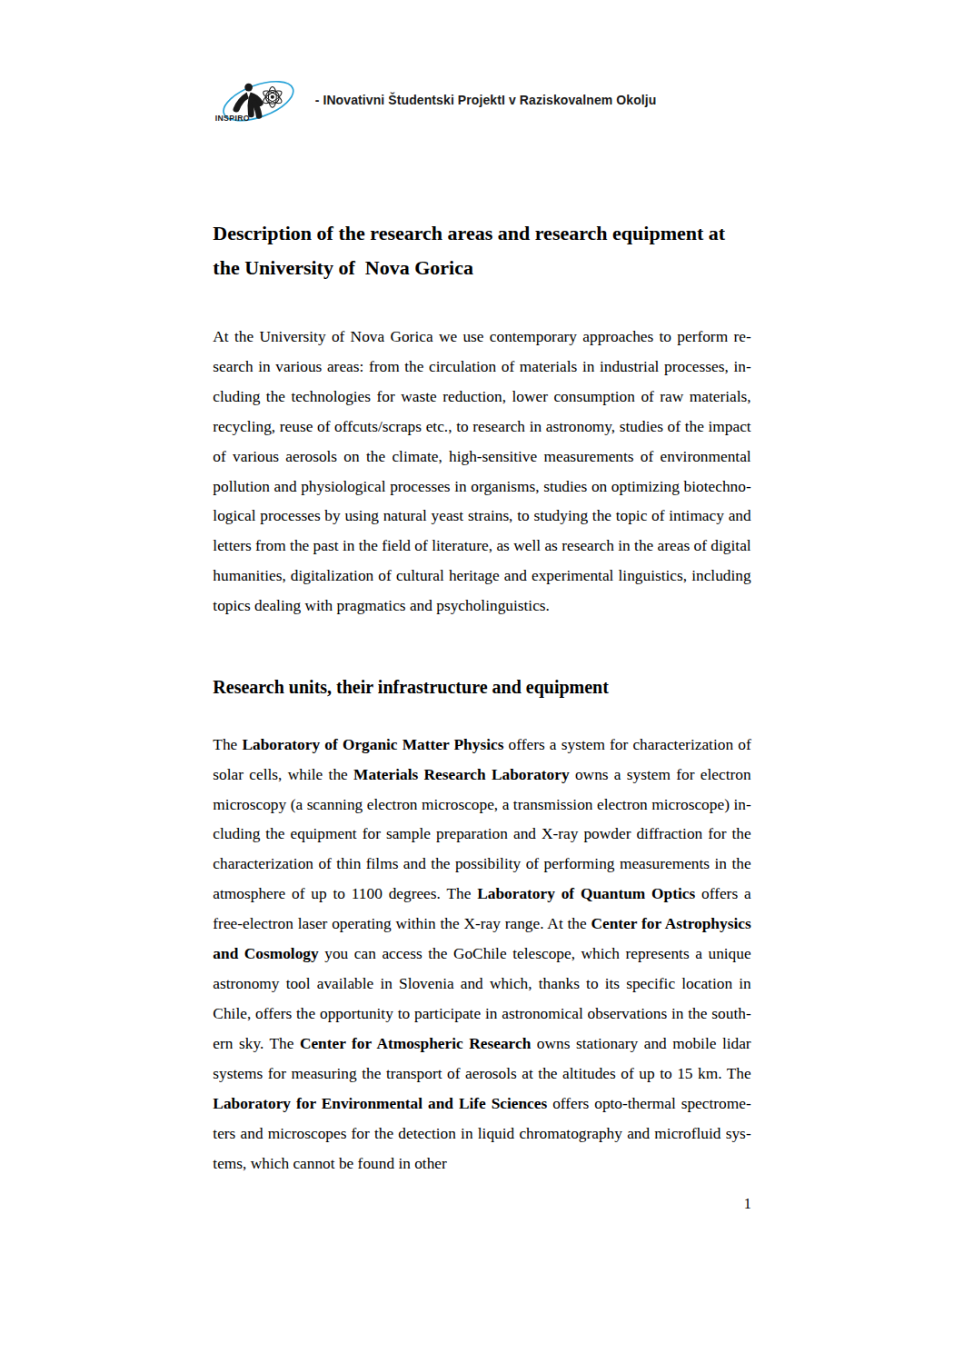INSPIRO
- INovativni Študentski ProjektI v Raziskovalnem Okolju
Description of the research areas and research equipment at the University of Nova Gorica
At the University of Nova Gorica we use contemporary approaches to perform research in various areas: from the circulation of materials in industrial processes, including the technologies for waste reduction, lower consumption of raw materials, recycling, reuse of offcuts/scraps etc., to research in astronomy, studies of the impact of various aerosols on the climate, high-sensitive measurements of environmental pollution and physiological processes in organisms, studies on optimizing biotechnological processes by using natural yeast strains, to studying the topic of intimacy and letters from the past in the field of literature, as well as research in the areas of digital humanities, digitalization of cultural heritage and experimental linguistics, including topics dealing with pragmatics and psycholinguistics.
Research units, their infrastructure and equipment
The Laboratory of Organic Matter Physics offers a system for characterization of solar cells, while the Materials Research Laboratory owns a system for electron microscopy (a scanning electron microscope, a transmission electron microscope) including the equipment for sample preparation and X-ray powder diffraction for the characterization of thin films and the possibility of performing measurements in the atmosphere of up to 1100 degrees. The Laboratory of Quantum Optics offers a free-electron laser operating within the X-ray range. At the Center for Astrophysics and Cosmology you can access the GoChile telescope, which represents a unique astronomy tool available in Slovenia and which, thanks to its specific location in Chile, offers the opportunity to participate in astronomical observations in the southern sky. The Center for Atmospheric Research owns stationary and mobile lidar systems for measuring the transport of aerosols at the altitudes of up to 15 km. The Laboratory for Environmental and Life Sciences offers opto-thermal spectrometers and microscopes for the detection in liquid chromatography and microfluid systems, which cannot be found in other
1